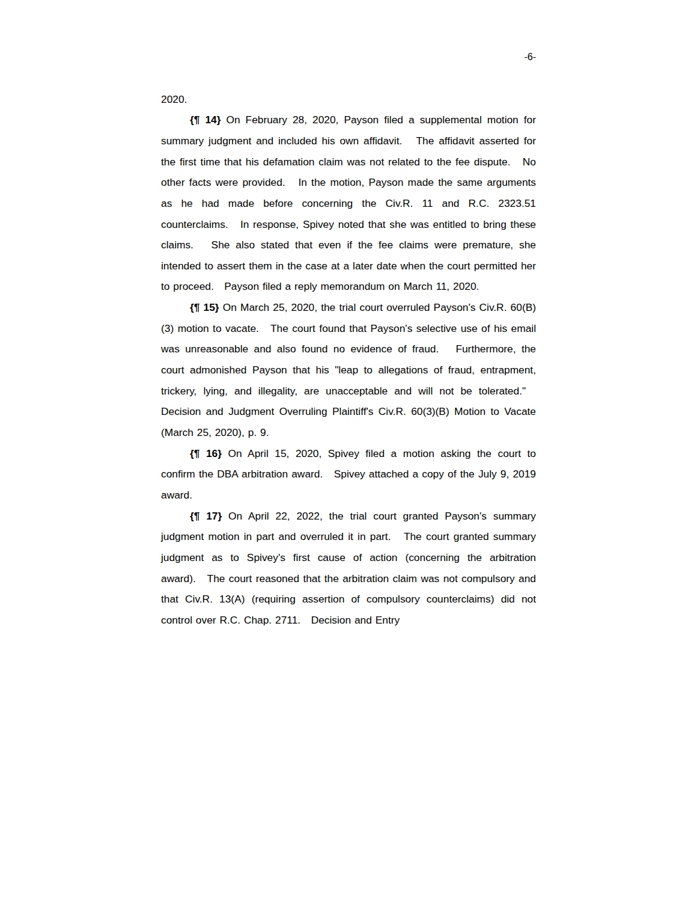-6-
2020.
{¶ 14} On February 28, 2020, Payson filed a supplemental motion for summary judgment and included his own affidavit. The affidavit asserted for the first time that his defamation claim was not related to the fee dispute. No other facts were provided. In the motion, Payson made the same arguments as he had made before concerning the Civ.R. 11 and R.C. 2323.51 counterclaims. In response, Spivey noted that she was entitled to bring these claims. She also stated that even if the fee claims were premature, she intended to assert them in the case at a later date when the court permitted her to proceed. Payson filed a reply memorandum on March 11, 2020.
{¶ 15} On March 25, 2020, the trial court overruled Payson's Civ.R. 60(B)(3) motion to vacate. The court found that Payson's selective use of his email was unreasonable and also found no evidence of fraud. Furthermore, the court admonished Payson that his "leap to allegations of fraud, entrapment, trickery, lying, and illegality, are unacceptable and will not be tolerated." Decision and Judgment Overruling Plaintiff's Civ.R. 60(3)(B) Motion to Vacate (March 25, 2020), p. 9.
{¶ 16} On April 15, 2020, Spivey filed a motion asking the court to confirm the DBA arbitration award. Spivey attached a copy of the July 9, 2019 award.
{¶ 17} On April 22, 2022, the trial court granted Payson's summary judgment motion in part and overruled it in part. The court granted summary judgment as to Spivey's first cause of action (concerning the arbitration award). The court reasoned that the arbitration claim was not compulsory and that Civ.R. 13(A) (requiring assertion of compulsory counterclaims) did not control over R.C. Chap. 2711. Decision and Entry